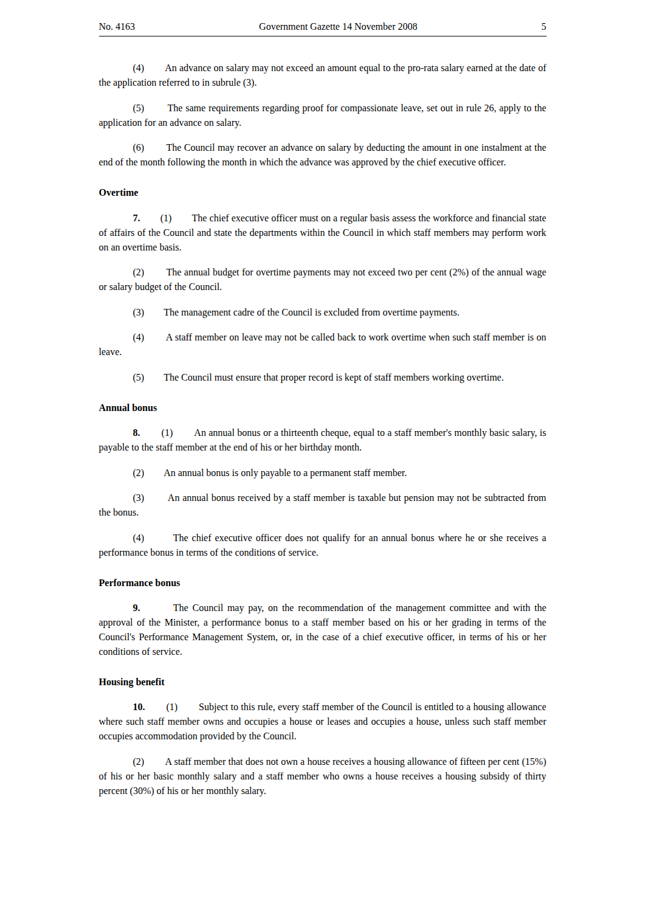No. 4163 Government Gazette 14 November 2008 5
(4) An advance on salary may not exceed an amount equal to the pro-rata salary earned at the date of the application referred to in subrule (3).
(5) The same requirements regarding proof for compassionate leave, set out in rule 26, apply to the application for an advance on salary.
(6) The Council may recover an advance on salary by deducting the amount in one instalment at the end of the month following the month in which the advance was approved by the chief executive officer.
Overtime
7. (1) The chief executive officer must on a regular basis assess the workforce and financial state of affairs of the Council and state the departments within the Council in which staff members may perform work on an overtime basis.
(2) The annual budget for overtime payments may not exceed two per cent (2%) of the annual wage or salary budget of the Council.
(3) The management cadre of the Council is excluded from overtime payments.
(4) A staff member on leave may not be called back to work overtime when such staff member is on leave.
(5) The Council must ensure that proper record is kept of staff members working overtime.
Annual bonus
8. (1) An annual bonus or a thirteenth cheque, equal to a staff member's monthly basic salary, is payable to the staff member at the end of his or her birthday month.
(2) An annual bonus is only payable to a permanent staff member.
(3) An annual bonus received by a staff member is taxable but pension may not be subtracted from the bonus.
(4) The chief executive officer does not qualify for an annual bonus where he or she receives a performance bonus in terms of the conditions of service.
Performance bonus
9. The Council may pay, on the recommendation of the management committee and with the approval of the Minister, a performance bonus to a staff member based on his or her grading in terms of the Council's Performance Management System, or, in the case of a chief executive officer, in terms of his or her conditions of service.
Housing benefit
10. (1) Subject to this rule, every staff member of the Council is entitled to a housing allowance where such staff member owns and occupies a house or leases and occupies a house, unless such staff member occupies accommodation provided by the Council.
(2) A staff member that does not own a house receives a housing allowance of fifteen per cent (15%) of his or her basic monthly salary and a staff member who owns a house receives a housing subsidy of thirty percent (30%) of his or her monthly salary.